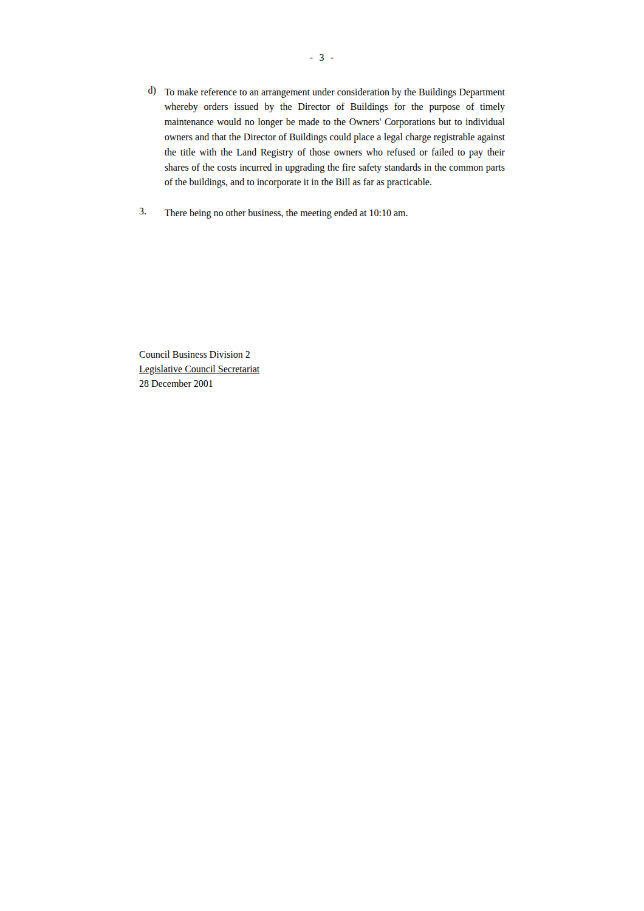- 3 -
d)
To make reference to an arrangement under consideration by the Buildings Department whereby orders issued by the Director of Buildings for the purpose of timely maintenance would no longer be made to the Owners' Corporations but to individual owners and that the Director of Buildings could place a legal charge registrable against the title with the Land Registry of those owners who refused or failed to pay their shares of the costs incurred in upgrading the fire safety standards in the common parts of the buildings, and to incorporate it in the Bill as far as practicable.
3.
There being no other business, the meeting ended at 10:10 am.
Council Business Division 2
Legislative Council Secretariat
28 December 2001